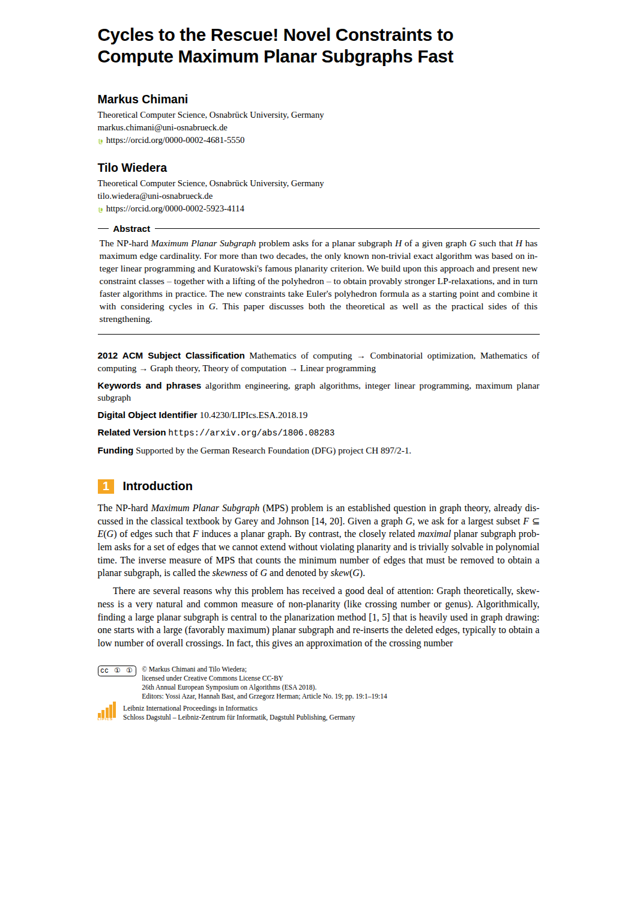Cycles to the Rescue! Novel Constraints to
Compute Maximum Planar Subgraphs Fast
Markus Chimani
Theoretical Computer Science, Osnabrück University, Germany
markus.chimani@uni-osnabrueck.de
iD https://orcid.org/0000-0002-4681-5550
Tilo Wiedera
Theoretical Computer Science, Osnabrück University, Germany
tilo.wiedera@uni-osnabrueck.de
iD https://orcid.org/0000-0002-5923-4114
Abstract
The NP-hard Maximum Planar Subgraph problem asks for a planar subgraph H of a given graph G such that H has maximum edge cardinality. For more than two decades, the only known non-trivial exact algorithm was based on integer linear programming and Kuratowski's famous planarity criterion. We build upon this approach and present new constraint classes – together with a lifting of the polyhedron – to obtain provably stronger LP-relaxations, and in turn faster algorithms in practice. The new constraints take Euler's polyhedron formula as a starting point and combine it with considering cycles in G. This paper discusses both the theoretical as well as the practical sides of this strengthening.
2012 ACM Subject Classification Mathematics of computing → Combinatorial optimization, Mathematics of computing → Graph theory, Theory of computation → Linear programming
Keywords and phrases algorithm engineering, graph algorithms, integer linear programming, maximum planar subgraph
Digital Object Identifier 10.4230/LIPIcs.ESA.2018.19
Related Version https://arxiv.org/abs/1806.08283
Funding Supported by the German Research Foundation (DFG) project CH 897/2-1.
1 Introduction
The NP-hard Maximum Planar Subgraph (MPS) problem is an established question in graph theory, already discussed in the classical textbook by Garey and Johnson [14, 20]. Given a graph G, we ask for a largest subset F ⊆ E(G) of edges such that F induces a planar graph. By contrast, the closely related maximal planar subgraph problem asks for a set of edges that we cannot extend without violating planarity and is trivially solvable in polynomial time. The inverse measure of MPS that counts the minimum number of edges that must be removed to obtain a planar subgraph, is called the skewness of G and denoted by skew(G).
There are several reasons why this problem has received a good deal of attention: Graph theoretically, skewness is a very natural and common measure of non-planarity (like crossing number or genus). Algorithmically, finding a large planar subgraph is central to the planarization method [1, 5] that is heavily used in graph drawing: one starts with a large (favorably maximum) planar subgraph and re-inserts the deleted edges, typically to obtain a low number of overall crossings. In fact, this gives an approximation of the crossing number
cc ① ①
© Markus Chimani and Tilo Wiedera;
licensed under Creative Commons License CC-BY
26th Annual European Symposium on Algorithms (ESA 2018).
Editors: Yossi Azar, Hannah Bast, and Grzegorz Herman; Article No. 19; pp. 19:1–19:14
LIPICS
Leibniz International Proceedings in Informatics
Schloss Dagstuhl – Leibniz-Zentrum für Informatik, Dagstuhl Publishing, Germany